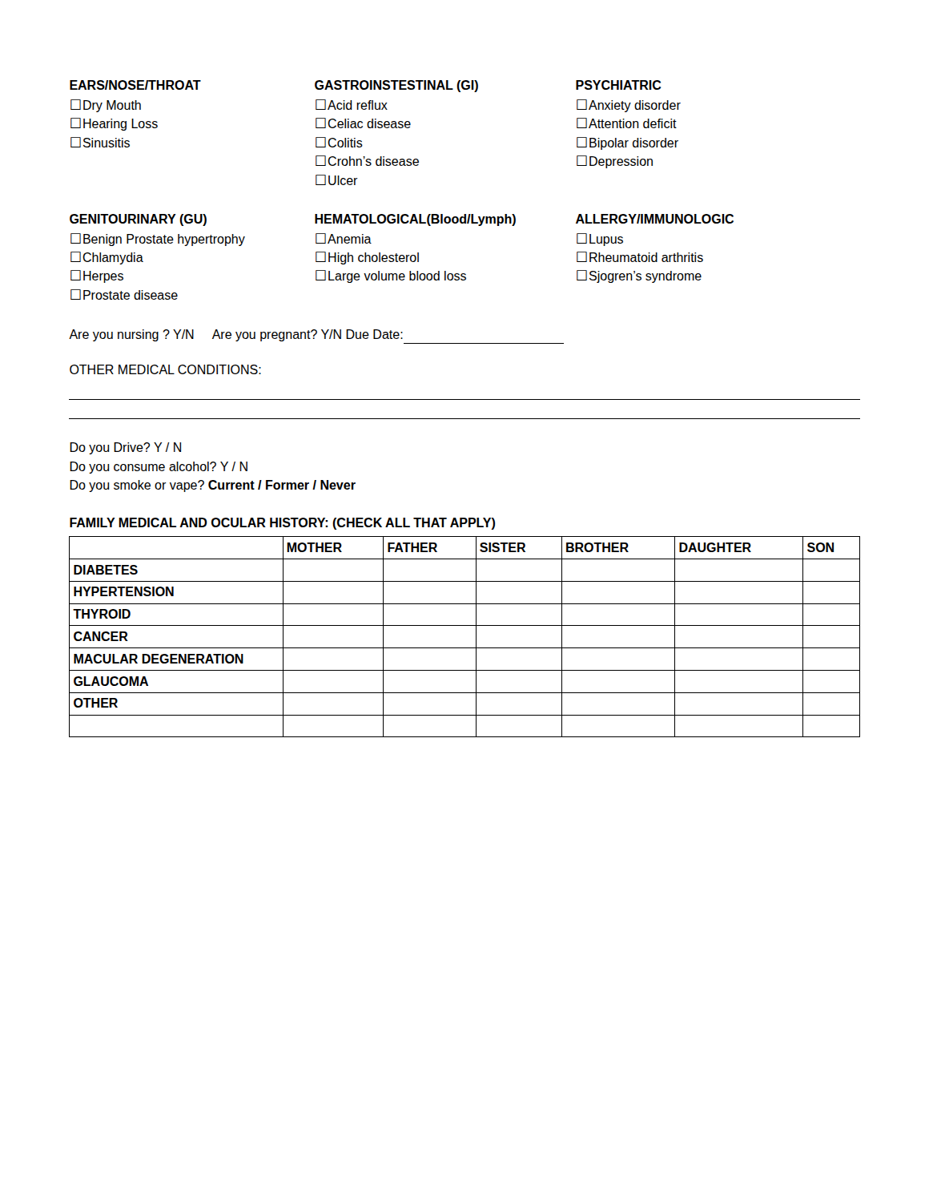EARS/NOSE/THROAT
☐Dry Mouth
☐Hearing Loss
☐Sinusitis
GASTROINSTESTINAL (GI)
☐Acid reflux
☐Celiac disease
☐Colitis
☐Crohn’s disease
☐Ulcer
PSYCHIATRIC
☐Anxiety disorder
☐Attention deficit
☐Bipolar disorder
☐Depression
GENITOURINARY (GU)
☐Benign Prostate hypertrophy
☐Chlamydia
☐Herpes
☐Prostate disease
HEMATOLOGICAL(Blood/Lymph)
☐Anemia
☐High cholesterol
☐Large volume blood loss
ALLERGY/IMMUNOLOGIC
☐Lupus
☐Rheumatoid arthritis
☐Sjogren’s syndrome
Are you nursing ? Y/N Are you pregnant? Y/N Due Date:
OTHER MEDICAL CONDITIONS:
Do you Drive? Y / N
Do you consume alcohol? Y / N
Do you smoke or vape? Current / Former / Never
FAMILY MEDICAL AND OCULAR HISTORY: (CHECK ALL THAT APPLY)
| | MOTHER | FATHER | SISTER | BROTHER | DAUGHTER | SON |
| --- | --- | --- | --- | --- | --- | --- |
| DIABETES | | | | | | |
| HYPERTENSION | | | | | | |
| THYROID | | | | | | |
| CANCER | | | | | | |
| MACULAR DEGENERATION | | | | | | |
| GLAUCOMA | | | | | | |
| OTHER | | | | | | |